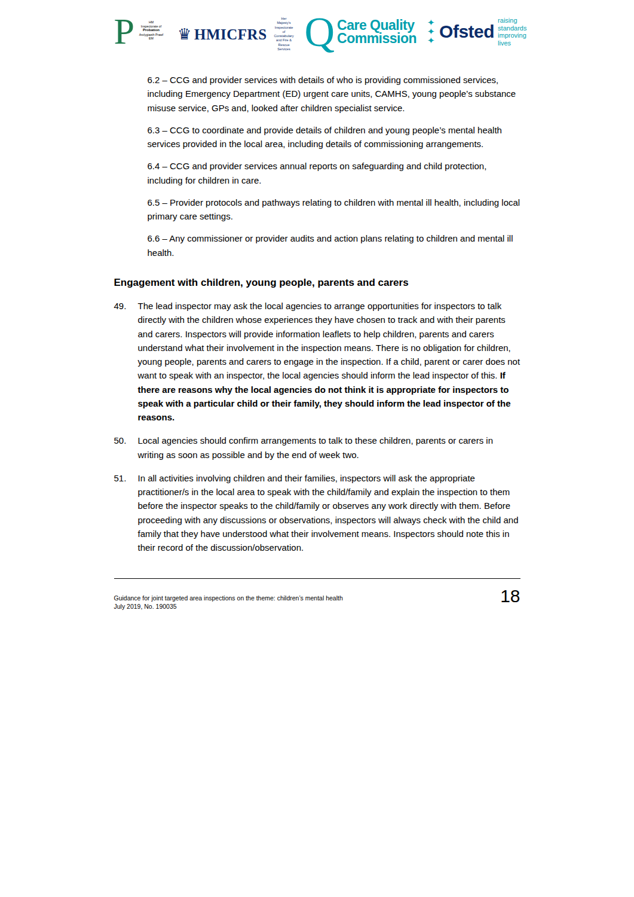P HM
Inspectorate of
Probation
Arolygiaeth Prawf
EM
♛
HMICFRS
Her Majesty's Inspectorate of Constabulary
and Fire & Rescue Services
Q Care Quality
Commission
✦ ✦ ✦
Ofsted
raising standards
improving lives
6.2 – CCG and provider services with details of who is providing commissioned services, including Emergency Department (ED) urgent care units, CAMHS, young people’s substance misuse service, GPs and, looked after children specialist service.
6.3 – CCG to coordinate and provide details of children and young people’s mental health services provided in the local area, including details of commissioning arrangements.
6.4 – CCG and provider services annual reports on safeguarding and child protection, including for children in care.
6.5 – Provider protocols and pathways relating to children with mental ill health, including local primary care settings.
6.6 – Any commissioner or provider audits and action plans relating to children and mental ill health.
Engagement with children, young people, parents and carers
49. The lead inspector may ask the local agencies to arrange opportunities for inspectors to talk directly with the children whose experiences they have chosen to track and with their parents and carers. Inspectors will provide information leaflets to help children, parents and carers understand what their involvement in the inspection means. There is no obligation for children, young people, parents and carers to engage in the inspection. If a child, parent or carer does not want to speak with an inspector, the local agencies should inform the lead inspector of this. If there are reasons why the local agencies do not think it is appropriate for inspectors to speak with a particular child or their family, they should inform the lead inspector of the reasons.
50. Local agencies should confirm arrangements to talk to these children, parents or carers in writing as soon as possible and by the end of week two.
51. In all activities involving children and their families, inspectors will ask the appropriate practitioner/s in the local area to speak with the child/family and explain the inspection to them before the inspector speaks to the child/family or observes any work directly with them. Before proceeding with any discussions or observations, inspectors will always check with the child and family that they have understood what their involvement means. Inspectors should note this in their record of the discussion/observation.
Guidance for joint targeted area inspections on the theme: children’s mental health
July 2019, No. 190035
18